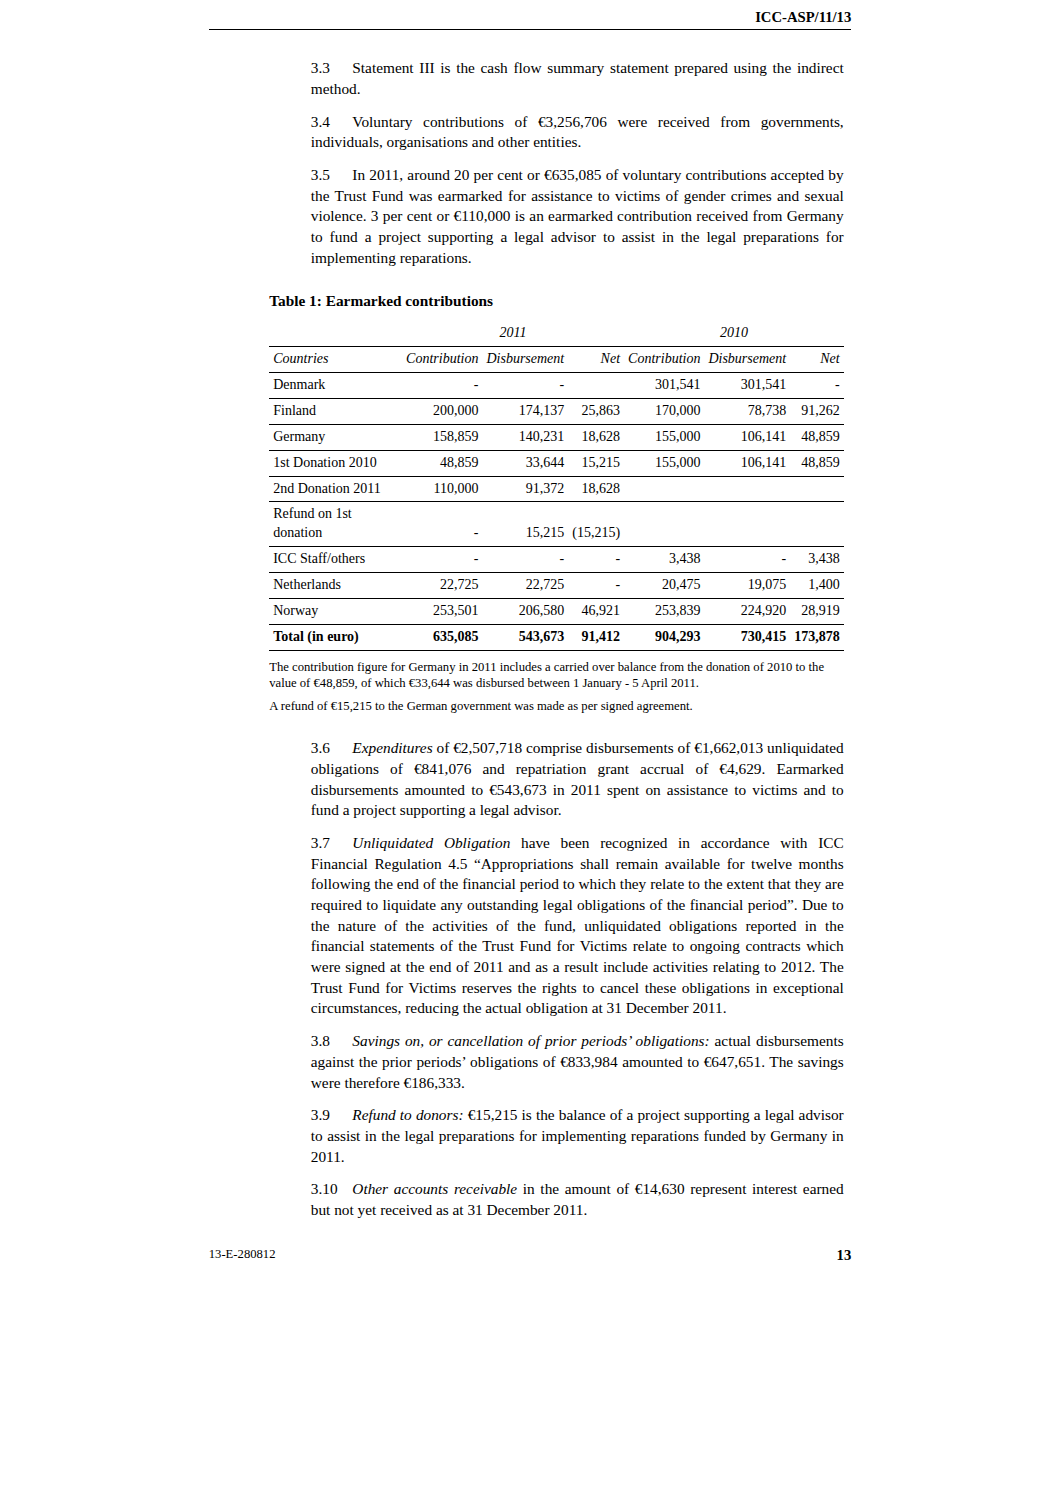ICC-ASP/11/13
3.3 Statement III is the cash flow summary statement prepared using the indirect method.
3.4 Voluntary contributions of €3,256,706 were received from governments, individuals, organisations and other entities.
3.5 In 2011, around 20 per cent or €635,085 of voluntary contributions accepted by the Trust Fund was earmarked for assistance to victims of gender crimes and sexual violence. 3 per cent or €110,000 is an earmarked contribution received from Germany to fund a project supporting a legal advisor to assist in the legal preparations for implementing reparations.
Table 1: Earmarked contributions
| | 2011 | 2010 |
| --- | --- | --- |
| Countries | Contribution | Disbursement | Net | Contribution | Disbursement | Net |
| Denmark | - | - | | 301,541 | 301,541 | - |
| Finland | 200,000 | 174,137 | 25,863 | 170,000 | 78,738 | 91,262 |
| Germany | 158,859 | 140,231 | 18,628 | 155,000 | 106,141 | 48,859 |
| 1st Donation 2010 | 48,859 | 33,644 | 15,215 | 155,000 | 106,141 | 48,859 |
| 2nd Donation 2011 | 110,000 | 91,372 | 18,628 | | | |
| Refund on 1st donation | - | 15,215 | (15,215) | | | |
| ICC Staff/others | - | - | - | 3,438 | - | 3,438 |
| Netherlands | 22,725 | 22,725 | - | 20,475 | 19,075 | 1,400 |
| Norway | 253,501 | 206,580 | 46,921 | 253,839 | 224,920 | 28,919 |
| Total (in euro) | 635,085 | 543,673 | 91,412 | 904,293 | 730,415 | 173,878 |
The contribution figure for Germany in 2011 includes a carried over balance from the donation of 2010 to the value of €48,859, of which €33,644 was disbursed between 1 January - 5 April 2011.
A refund of €15,215 to the German government was made as per signed agreement.
3.6 Expenditures of €2,507,718 comprise disbursements of €1,662,013 unliquidated obligations of €841,076 and repatriation grant accrual of €4,629. Earmarked disbursements amounted to €543,673 in 2011 spent on assistance to victims and to fund a project supporting a legal advisor.
3.7 Unliquidated Obligation have been recognized in accordance with ICC Financial Regulation 4.5 “Appropriations shall remain available for twelve months following the end of the financial period to which they relate to the extent that they are required to liquidate any outstanding legal obligations of the financial period”. Due to the nature of the activities of the fund, unliquidated obligations reported in the financial statements of the Trust Fund for Victims relate to ongoing contracts which were signed at the end of 2011 and as a result include activities relating to 2012. The Trust Fund for Victims reserves the rights to cancel these obligations in exceptional circumstances, reducing the actual obligation at 31 December 2011.
3.8 Savings on, or cancellation of prior periods’ obligations: actual disbursements against the prior periods’ obligations of €833,984 amounted to €647,651. The savings were therefore €186,333.
3.9 Refund to donors: €15,215 is the balance of a project supporting a legal advisor to assist in the legal preparations for implementing reparations funded by Germany in 2011.
3.10 Other accounts receivable in the amount of €14,630 represent interest earned but not yet received as at 31 December 2011.
13-E-280812 13